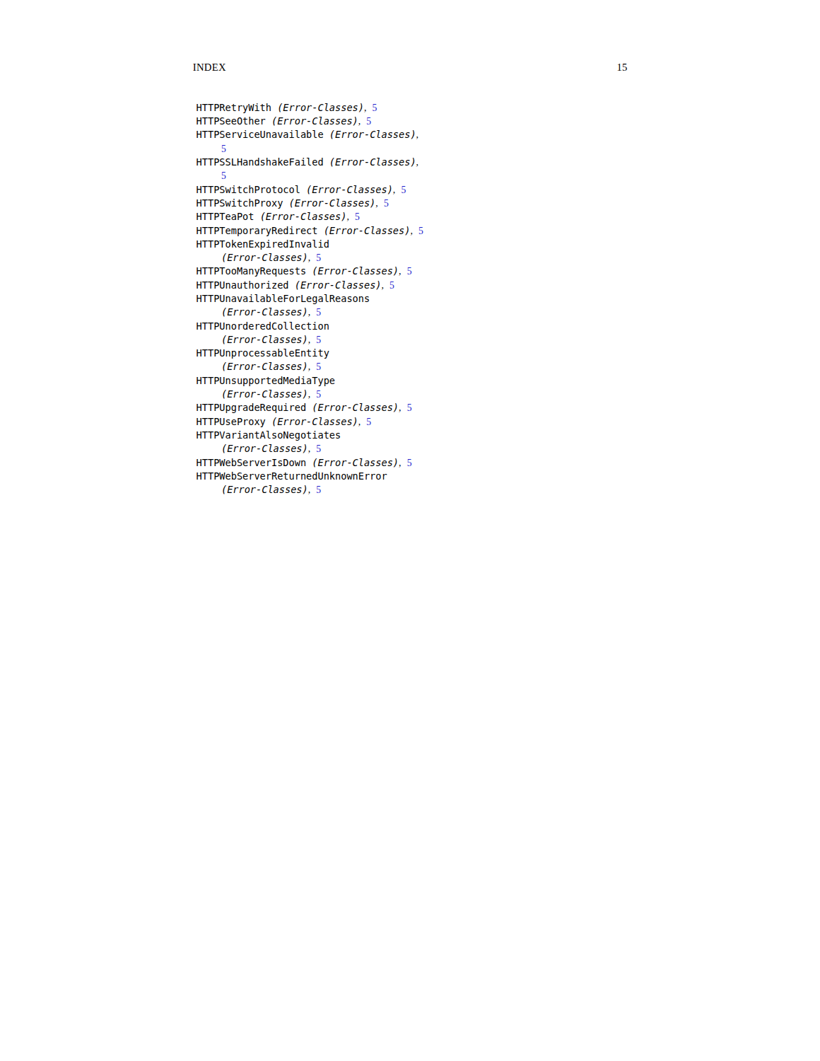INDEX 15
HTTPRetryWith (Error-Classes), 5
HTTPSeeOther (Error-Classes), 5
HTTPServiceUnavailable (Error-Classes), 5
HTTPSSLHandshakeFailed (Error-Classes), 5
HTTPSwitchProtocol (Error-Classes), 5
HTTPSwitchProxy (Error-Classes), 5
HTTPTeaPot (Error-Classes), 5
HTTPTemporaryRedirect (Error-Classes), 5
HTTPTokenExpiredInvalid (Error-Classes), 5
HTTPTooManyRequests (Error-Classes), 5
HTTPUnauthorized (Error-Classes), 5
HTTPUnavailableForLegalReasons (Error-Classes), 5
HTTPUnorderedCollection (Error-Classes), 5
HTTPUnprocessableEntity (Error-Classes), 5
HTTPUnsupportedMediaType (Error-Classes), 5
HTTPUpgradeRequired (Error-Classes), 5
HTTPUseProxy (Error-Classes), 5
HTTPVariantAlsoNegotiates (Error-Classes), 5
HTTPWebServerIsDown (Error-Classes), 5
HTTPWebServerReturnedUnknownError (Error-Classes), 5